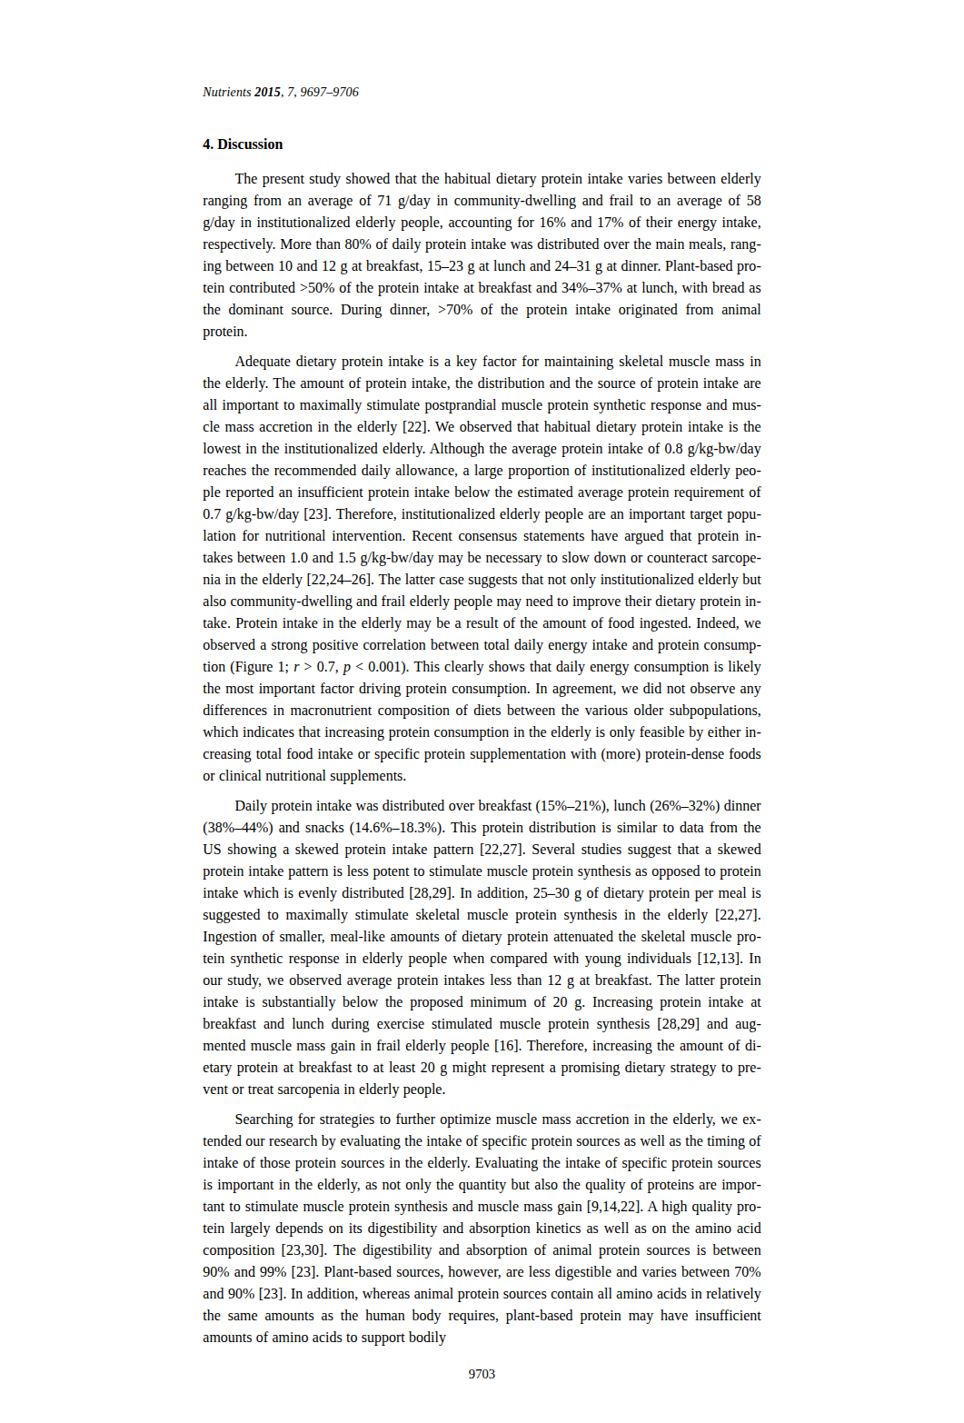Nutrients 2015, 7, 9697–9706
4. Discussion
The present study showed that the habitual dietary protein intake varies between elderly ranging from an average of 71 g/day in community-dwelling and frail to an average of 58 g/day in institutionalized elderly people, accounting for 16% and 17% of their energy intake, respectively. More than 80% of daily protein intake was distributed over the main meals, ranging between 10 and 12 g at breakfast, 15–23 g at lunch and 24–31 g at dinner. Plant-based protein contributed >50% of the protein intake at breakfast and 34%–37% at lunch, with bread as the dominant source. During dinner, >70% of the protein intake originated from animal protein.
Adequate dietary protein intake is a key factor for maintaining skeletal muscle mass in the elderly. The amount of protein intake, the distribution and the source of protein intake are all important to maximally stimulate postprandial muscle protein synthetic response and muscle mass accretion in the elderly [22]. We observed that habitual dietary protein intake is the lowest in the institutionalized elderly. Although the average protein intake of 0.8 g/kg-bw/day reaches the recommended daily allowance, a large proportion of institutionalized elderly people reported an insufficient protein intake below the estimated average protein requirement of 0.7 g/kg-bw/day [23]. Therefore, institutionalized elderly people are an important target population for nutritional intervention. Recent consensus statements have argued that protein intakes between 1.0 and 1.5 g/kg-bw/day may be necessary to slow down or counteract sarcopenia in the elderly [22,24–26]. The latter case suggests that not only institutionalized elderly but also community-dwelling and frail elderly people may need to improve their dietary protein intake. Protein intake in the elderly may be a result of the amount of food ingested. Indeed, we observed a strong positive correlation between total daily energy intake and protein consumption (Figure 1; r > 0.7, p < 0.001). This clearly shows that daily energy consumption is likely the most important factor driving protein consumption. In agreement, we did not observe any differences in macronutrient composition of diets between the various older subpopulations, which indicates that increasing protein consumption in the elderly is only feasible by either increasing total food intake or specific protein supplementation with (more) protein-dense foods or clinical nutritional supplements.
Daily protein intake was distributed over breakfast (15%–21%), lunch (26%–32%) dinner (38%–44%) and snacks (14.6%–18.3%). This protein distribution is similar to data from the US showing a skewed protein intake pattern [22,27]. Several studies suggest that a skewed protein intake pattern is less potent to stimulate muscle protein synthesis as opposed to protein intake which is evenly distributed [28,29]. In addition, 25–30 g of dietary protein per meal is suggested to maximally stimulate skeletal muscle protein synthesis in the elderly [22,27]. Ingestion of smaller, meal-like amounts of dietary protein attenuated the skeletal muscle protein synthetic response in elderly people when compared with young individuals [12,13]. In our study, we observed average protein intakes less than 12 g at breakfast. The latter protein intake is substantially below the proposed minimum of 20 g. Increasing protein intake at breakfast and lunch during exercise stimulated muscle protein synthesis [28,29] and augmented muscle mass gain in frail elderly people [16]. Therefore, increasing the amount of dietary protein at breakfast to at least 20 g might represent a promising dietary strategy to prevent or treat sarcopenia in elderly people.
Searching for strategies to further optimize muscle mass accretion in the elderly, we extended our research by evaluating the intake of specific protein sources as well as the timing of intake of those protein sources in the elderly. Evaluating the intake of specific protein sources is important in the elderly, as not only the quantity but also the quality of proteins are important to stimulate muscle protein synthesis and muscle mass gain [9,14,22]. A high quality protein largely depends on its digestibility and absorption kinetics as well as on the amino acid composition [23,30]. The digestibility and absorption of animal protein sources is between 90% and 99% [23]. Plant-based sources, however, are less digestible and varies between 70% and 90% [23]. In addition, whereas animal protein sources contain all amino acids in relatively the same amounts as the human body requires, plant-based protein may have insufficient amounts of amino acids to support bodily
9703